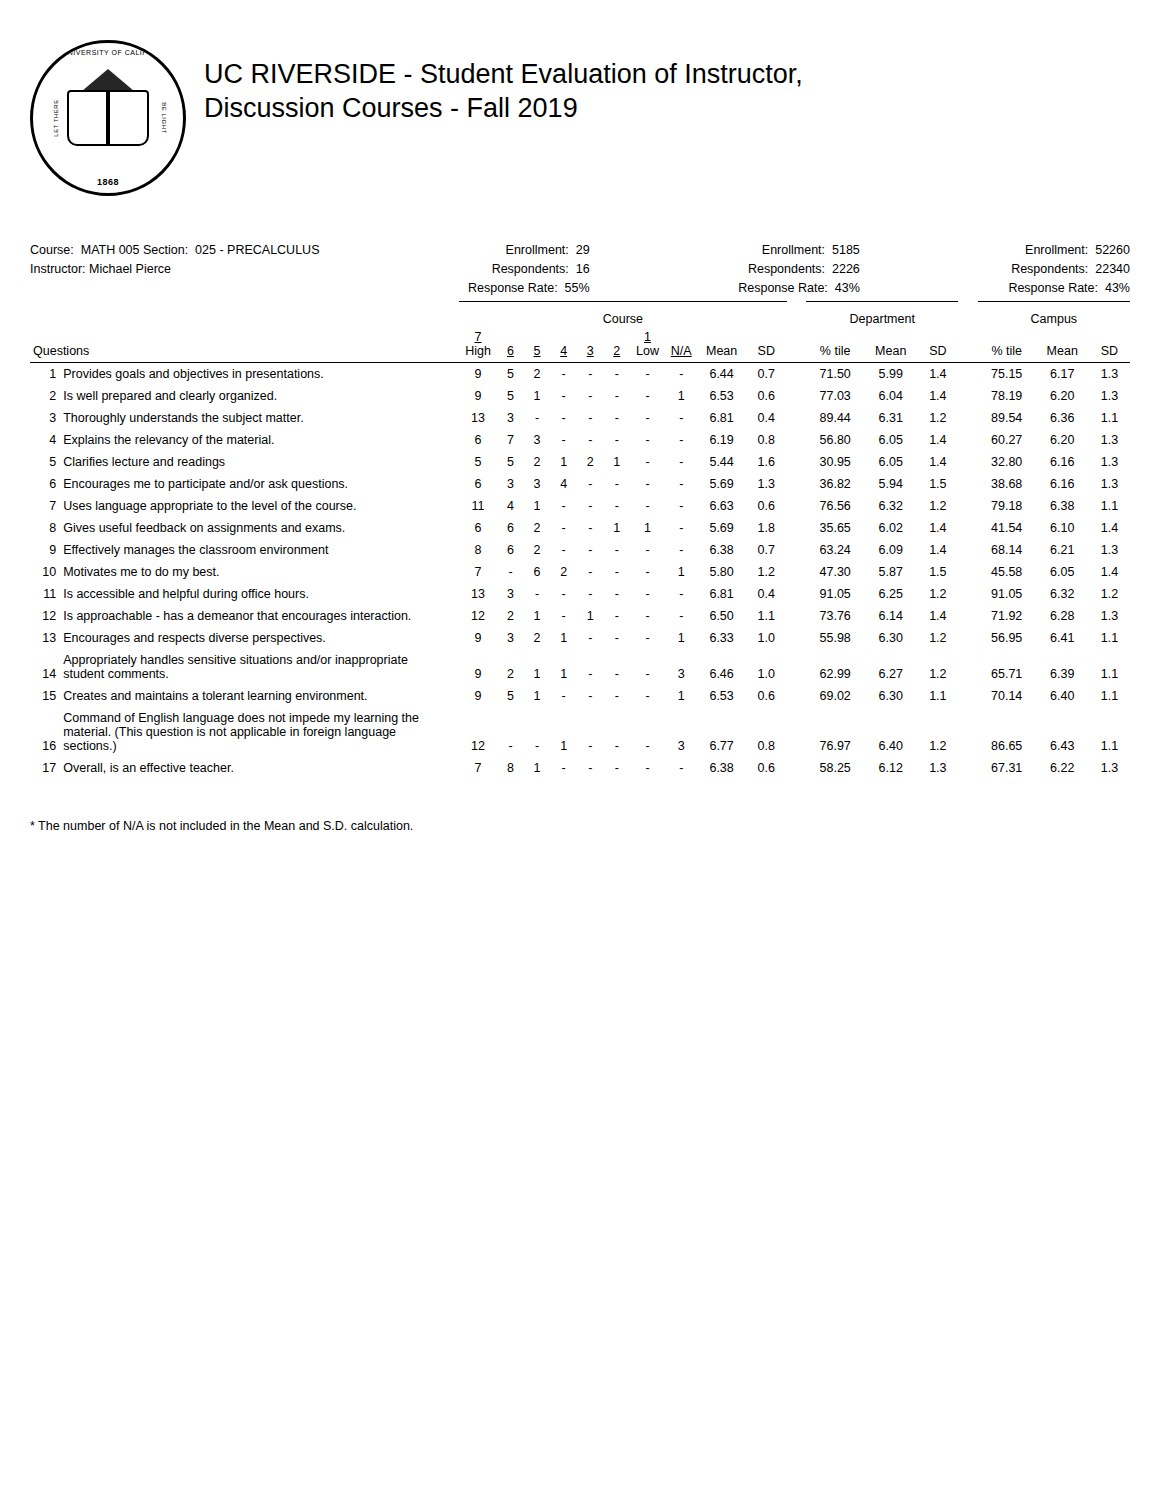THE UNIVERSITY OF CALIFORNIA LET THERE BE LIGHT 1868
UC RIVERSIDE - Student Evaluation of Instructor,
Discussion Courses - Fall 2019
Course: MATH 005 Section: 025 - PRECALCULUS
Instructor: Michael Pierce
Enrollment: 29
Respondents: 16
Response Rate: 55%
Enrollment: 5185
Respondents: 2226
Response Rate: 43%
Enrollment: 52260
Respondents: 22340
Response Rate: 43%
| | | Course | | Department | | Campus |
| --- | --- | --- | --- | --- | --- | --- |
| Questions | 7 High | 6 | 5 | 4 | 3 | 2 | 1 Low | N/A | Mean | SD | | % tile | Mean | SD | | % tile | Mean | SD |
| 1 | Provides goals and objectives in presentations. | 9 | 5 | 2 | - | - | - | - | - | 6.44 | 0.7 | | 71.50 | 5.99 | 1.4 | | 75.15 | 6.17 | 1.3 |
| 2 | Is well prepared and clearly organized. | 9 | 5 | 1 | - | - | - | - | 1 | 6.53 | 0.6 | | 77.03 | 6.04 | 1.4 | | 78.19 | 6.20 | 1.3 |
| 3 | Thoroughly understands the subject matter. | 13 | 3 | - | - | - | - | - | - | 6.81 | 0.4 | | 89.44 | 6.31 | 1.2 | | 89.54 | 6.36 | 1.1 |
| 4 | Explains the relevancy of the material. | 6 | 7 | 3 | - | - | - | - | - | 6.19 | 0.8 | | 56.80 | 6.05 | 1.4 | | 60.27 | 6.20 | 1.3 |
| 5 | Clarifies lecture and readings | 5 | 5 | 2 | 1 | 2 | 1 | - | - | 5.44 | 1.6 | | 30.95 | 6.05 | 1.4 | | 32.80 | 6.16 | 1.3 |
| 6 | Encourages me to participate and/or ask questions. | 6 | 3 | 3 | 4 | - | - | - | - | 5.69 | 1.3 | | 36.82 | 5.94 | 1.5 | | 38.68 | 6.16 | 1.3 |
| 7 | Uses language appropriate to the level of the course. | 11 | 4 | 1 | - | - | - | - | - | 6.63 | 0.6 | | 76.56 | 6.32 | 1.2 | | 79.18 | 6.38 | 1.1 |
| 8 | Gives useful feedback on assignments and exams. | 6 | 6 | 2 | - | - | 1 | 1 | - | 5.69 | 1.8 | | 35.65 | 6.02 | 1.4 | | 41.54 | 6.10 | 1.4 |
| 9 | Effectively manages the classroom environment | 8 | 6 | 2 | - | - | - | - | - | 6.38 | 0.7 | | 63.24 | 6.09 | 1.4 | | 68.14 | 6.21 | 1.3 |
| 10 | Motivates me to do my best. | 7 | - | 6 | 2 | - | - | - | 1 | 5.80 | 1.2 | | 47.30 | 5.87 | 1.5 | | 45.58 | 6.05 | 1.4 |
| 11 | Is accessible and helpful during office hours. | 13 | 3 | - | - | - | - | - | - | 6.81 | 0.4 | | 91.05 | 6.25 | 1.2 | | 91.05 | 6.32 | 1.2 |
| 12 | Is approachable - has a demeanor that encourages interaction. | 12 | 2 | 1 | - | 1 | - | - | - | 6.50 | 1.1 | | 73.76 | 6.14 | 1.4 | | 71.92 | 6.28 | 1.3 |
| 13 | Encourages and respects diverse perspectives. | 9 | 3 | 2 | 1 | - | - | - | 1 | 6.33 | 1.0 | | 55.98 | 6.30 | 1.2 | | 56.95 | 6.41 | 1.1 |
| 14 | Appropriately handles sensitive situations and/or inappropriate student comments. | 9 | 2 | 1 | 1 | - | - | - | 3 | 6.46 | 1.0 | | 62.99 | 6.27 | 1.2 | | 65.71 | 6.39 | 1.1 |
| 15 | Creates and maintains a tolerant learning environment. | 9 | 5 | 1 | - | - | - | - | 1 | 6.53 | 0.6 | | 69.02 | 6.30 | 1.1 | | 70.14 | 6.40 | 1.1 |
| 16 | Command of English language does not impede my learning the material. (This question is not applicable in foreign language sections.) | 12 | - | - | 1 | - | - | - | 3 | 6.77 | 0.8 | | 76.97 | 6.40 | 1.2 | | 86.65 | 6.43 | 1.1 |
| 17 | Overall, is an effective teacher. | 7 | 8 | 1 | - | - | - | - | - | 6.38 | 0.6 | | 58.25 | 6.12 | 1.3 | | 67.31 | 6.22 | 1.3 |
* The number of N/A is not included in the Mean and S.D. calculation.